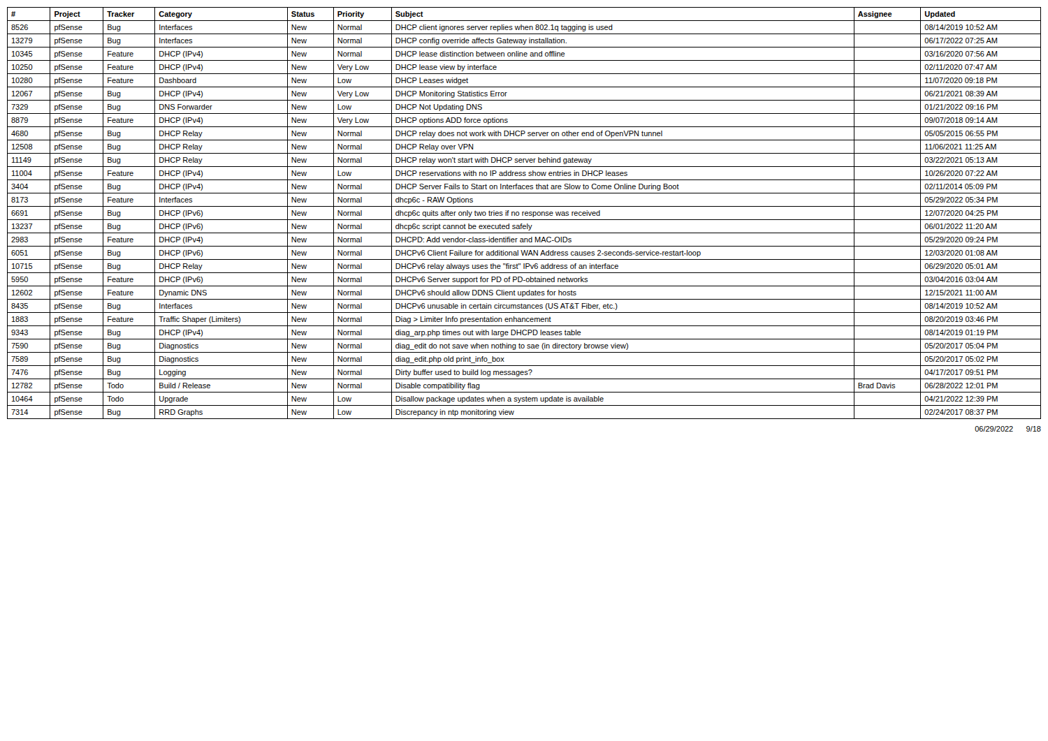| # | Project | Tracker | Category | Status | Priority | Subject | Assignee | Updated |
| --- | --- | --- | --- | --- | --- | --- | --- | --- |
| 8526 | pfSense | Bug | Interfaces | New | Normal | DHCP client ignores server replies when 802.1q tagging is used | | 08/14/2019 10:52 AM |
| 13279 | pfSense | Bug | Interfaces | New | Normal | DHCP config override affects Gateway installation. | | 06/17/2022 07:25 AM |
| 10345 | pfSense | Feature | DHCP (IPv4) | New | Normal | DHCP lease distinction between online and offline | | 03/16/2020 07:56 AM |
| 10250 | pfSense | Feature | DHCP (IPv4) | New | Very Low | DHCP lease view by interface | | 02/11/2020 07:47 AM |
| 10280 | pfSense | Feature | Dashboard | New | Low | DHCP Leases widget | | 11/07/2020 09:18 PM |
| 12067 | pfSense | Bug | DHCP (IPv4) | New | Very Low | DHCP Monitoring Statistics Error | | 06/21/2021 08:39 AM |
| 7329 | pfSense | Bug | DNS Forwarder | New | Low | DHCP Not Updating DNS | | 01/21/2022 09:16 PM |
| 8879 | pfSense | Feature | DHCP (IPv4) | New | Very Low | DHCP options ADD force options | | 09/07/2018 09:14 AM |
| 4680 | pfSense | Bug | DHCP Relay | New | Normal | DHCP relay does not work with DHCP server on other end of OpenVPN tunnel | | 05/05/2015 06:55 PM |
| 12508 | pfSense | Bug | DHCP Relay | New | Normal | DHCP Relay over VPN | | 11/06/2021 11:25 AM |
| 11149 | pfSense | Bug | DHCP Relay | New | Normal | DHCP relay won't start with DHCP server behind gateway | | 03/22/2021 05:13 AM |
| 11004 | pfSense | Feature | DHCP (IPv4) | New | Low | DHCP reservations with no IP address show entries in DHCP leases | | 10/26/2020 07:22 AM |
| 3404 | pfSense | Bug | DHCP (IPv4) | New | Normal | DHCP Server Fails to Start on Interfaces that are Slow to Come Online During Boot | | 02/11/2014 05:09 PM |
| 8173 | pfSense | Feature | Interfaces | New | Normal | dhcp6c - RAW Options | | 05/29/2022 05:34 PM |
| 6691 | pfSense | Bug | DHCP (IPv6) | New | Normal | dhcp6c quits after only two tries if no response was received | | 12/07/2020 04:25 PM |
| 13237 | pfSense | Bug | DHCP (IPv6) | New | Normal | dhcp6c script cannot be executed safely | | 06/01/2022 11:20 AM |
| 2983 | pfSense | Feature | DHCP (IPv4) | New | Normal | DHCPD: Add vendor-class-identifier and MAC-OIDs | | 05/29/2020 09:24 PM |
| 6051 | pfSense | Bug | DHCP (IPv6) | New | Normal | DHCPv6 Client Failure for additional WAN Address causes 2-seconds-service-restart-loop | | 12/03/2020 01:08 AM |
| 10715 | pfSense | Bug | DHCP Relay | New | Normal | DHCPv6 relay always uses the "first" IPv6 address of an interface | | 06/29/2020 05:01 AM |
| 5950 | pfSense | Feature | DHCP (IPv6) | New | Normal | DHCPv6 Server support for PD of PD-obtained networks | | 03/04/2016 03:04 AM |
| 12602 | pfSense | Feature | Dynamic DNS | New | Normal | DHCPv6 should allow DDNS Client updates for hosts | | 12/15/2021 11:00 AM |
| 8435 | pfSense | Bug | Interfaces | New | Normal | DHCPv6 unusable in certain circumstances (US AT&T Fiber, etc.) | | 08/14/2019 10:52 AM |
| 1883 | pfSense | Feature | Traffic Shaper (Limiters) | New | Normal | Diag > Limiter Info presentation enhancement | | 08/20/2019 03:46 PM |
| 9343 | pfSense | Bug | DHCP (IPv4) | New | Normal | diag_arp.php times out with large DHCPD leases table | | 08/14/2019 01:19 PM |
| 7590 | pfSense | Bug | Diagnostics | New | Normal | diag_edit do not save when nothing to sae (in directory browse view) | | 05/20/2017 05:04 PM |
| 7589 | pfSense | Bug | Diagnostics | New | Normal | diag_edit.php old print_info_box | | 05/20/2017 05:02 PM |
| 7476 | pfSense | Bug | Logging | New | Normal | Dirty buffer used to build log messages? | | 04/17/2017 09:51 PM |
| 12782 | pfSense | Todo | Build / Release | New | Normal | Disable compatibility flag | Brad Davis | 06/28/2022 12:01 PM |
| 10464 | pfSense | Todo | Upgrade | New | Low | Disallow package updates when a system update is available | | 04/21/2022 12:39 PM |
| 7314 | pfSense | Bug | RRD Graphs | New | Low | Discrepancy in ntp monitoring view | | 02/24/2017 08:37 PM |
06/29/2022 9/18